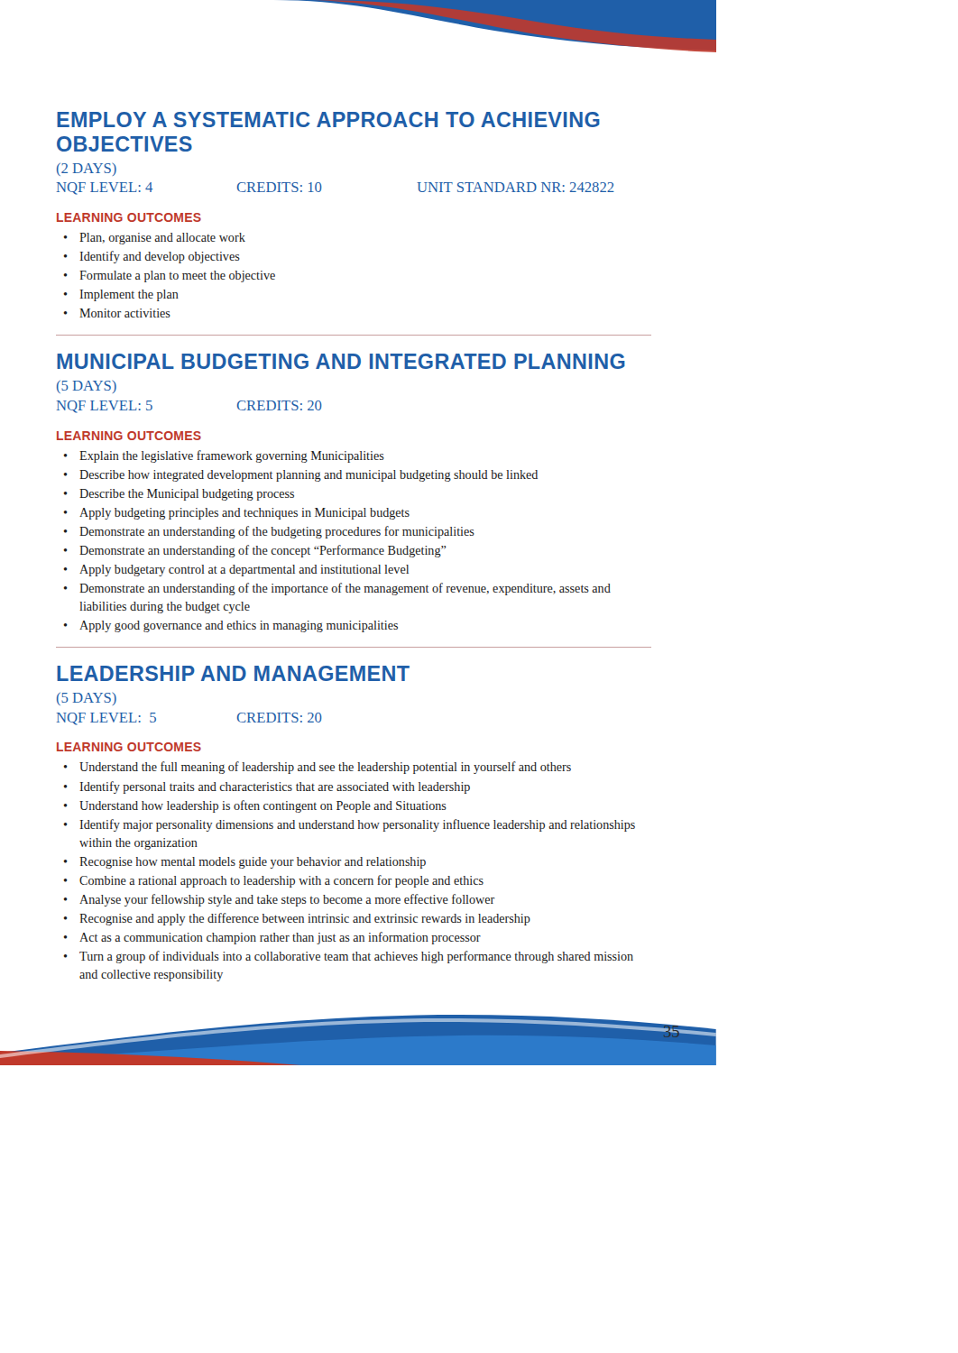EMPLOY A SYSTEMATIC APPROACH TO ACHIEVING OBJECTIVES
(2 DAYS)
NQF LEVEL: 4 CREDITS: 10 UNIT STANDARD NR: 242822
LEARNING OUTCOMES
Plan, organise and allocate work
Identify and develop objectives
Formulate a plan to meet the objective
Implement the plan
Monitor activities
MUNICIPAL BUDGETING AND INTEGRATED PLANNING
(5 DAYS)
NQF LEVEL: 5 CREDITS: 20
LEARNING OUTCOMES
Explain the legislative framework governing Municipalities
Describe how integrated development planning and municipal budgeting should be linked
Describe the Municipal budgeting process
Apply budgeting principles and techniques in Municipal budgets
Demonstrate an understanding of the budgeting procedures for municipalities
Demonstrate an understanding of the concept “Performance Budgeting”
Apply budgetary control at a departmental and institutional level
Demonstrate an understanding of the importance of the management of revenue, expenditure, assets and liabilities during the budget cycle
Apply good governance and ethics in managing municipalities
LEADERSHIP AND MANAGEMENT
(5 DAYS)
NQF LEVEL: 5 CREDITS: 20
LEARNING OUTCOMES
Understand the full meaning of leadership and see the leadership potential in yourself and others
Identify personal traits and characteristics that are associated with leadership
Understand how leadership is often contingent on People and Situations
Identify major personality dimensions and understand how personality influence leadership and relationships within the organization
Recognise how mental models guide your behavior and relationship
Combine a rational approach to leadership with a concern for people and ethics
Analyse your fellowship style and take steps to become a more effective follower
Recognise and apply the difference between intrinsic and extrinsic rewards in leadership
Act as a communication champion rather than just as an information processor
Turn a group of individuals into a collaborative team that achieves high performance through shared mission and collective responsibility
35